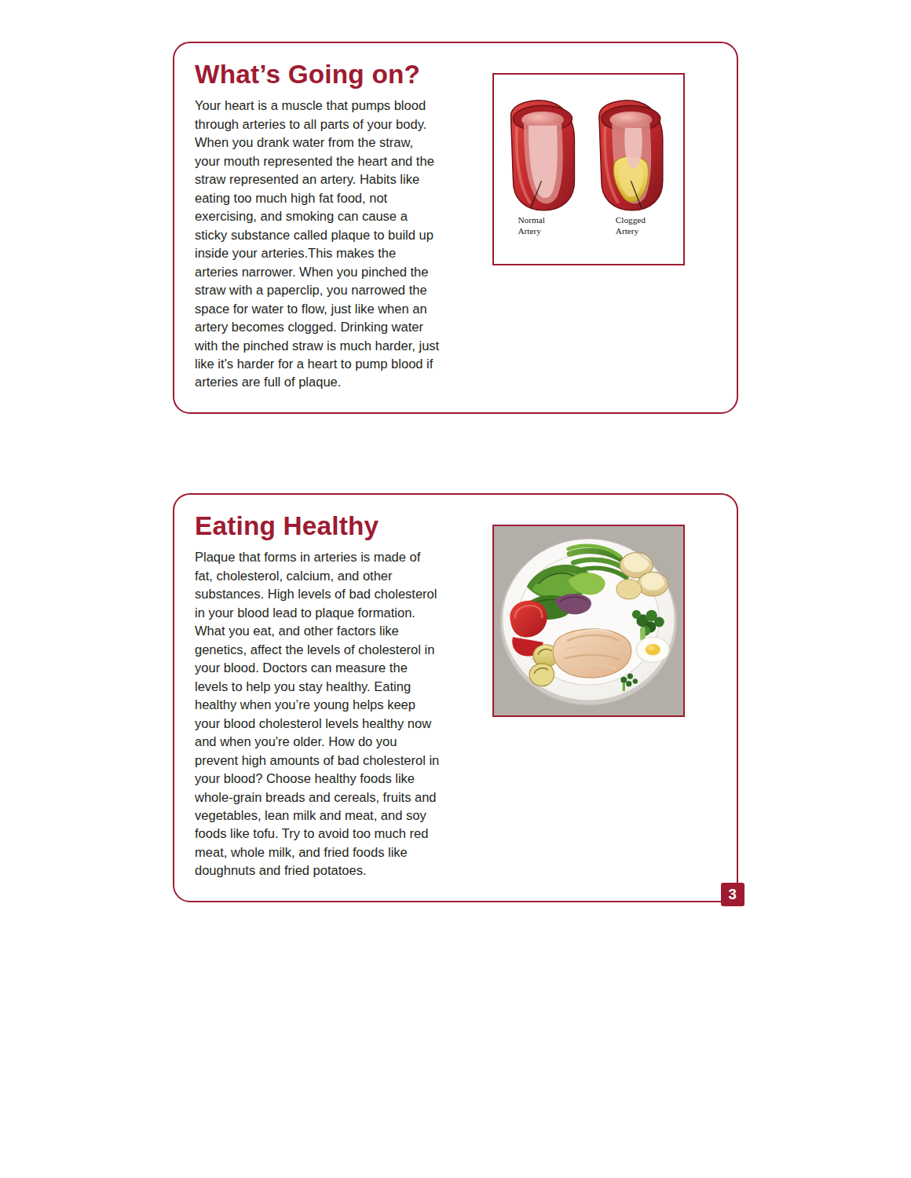What’s Going on?
Your heart is a muscle that pumps blood through arteries to all parts of your body. When you drank water from the straw, your mouth represented the heart and the straw represented an artery. Habits like eating too much high fat food, not exercising, and smoking can cause a sticky substance called plaque to build up inside your arteries.This makes the arteries narrower. When you pinched the straw with a paperclip, you narrowed the space for water to flow, just like when an artery becomes clogged. Drinking water with the pinched straw is much harder, just like it's harder for a heart to pump blood if arteries are full of plaque.
Normal Artery Clogged Artery
Eating Healthy
Plaque that forms in arteries is made of fat, cholesterol, calcium, and other substances. High levels of bad cholesterol in your blood lead to plaque formation. What you eat, and other factors like genetics, affect the levels of cholesterol in your blood. Doctors can measure the levels to help you stay healthy. Eating healthy when you’re young helps keep your blood cholesterol levels healthy now and when you're older. How do you prevent high amounts of bad cholesterol in your blood? Choose healthy foods like whole-grain breads and cereals, fruits and vegetables, lean milk and meat, and soy foods like tofu. Try to avoid too much red meat, whole milk, and fried foods like doughnuts and fried potatoes.
3